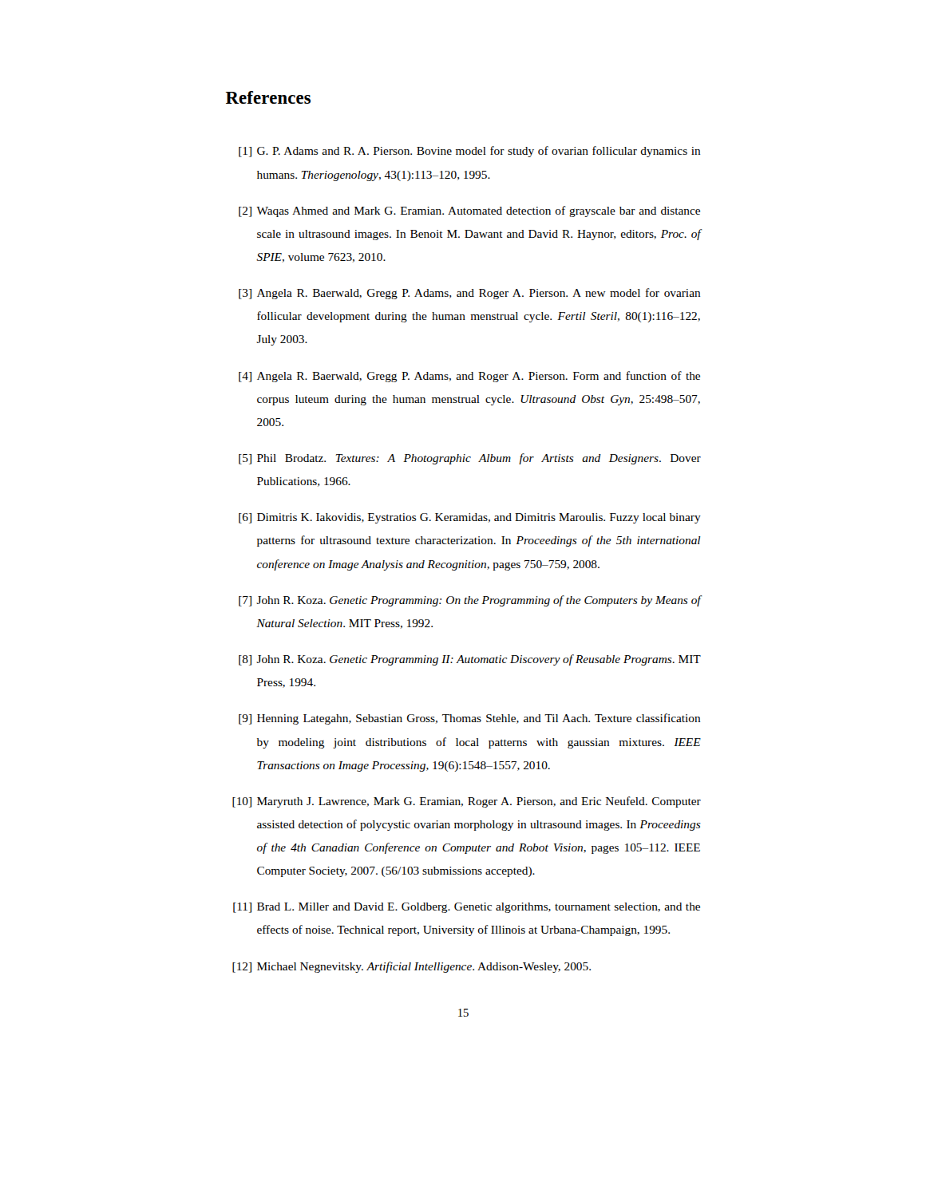References
[1] G. P. Adams and R. A. Pierson. Bovine model for study of ovarian follicular dynamics in humans. Theriogenology, 43(1):113–120, 1995.
[2] Waqas Ahmed and Mark G. Eramian. Automated detection of grayscale bar and distance scale in ultrasound images. In Benoit M. Dawant and David R. Haynor, editors, Proc. of SPIE, volume 7623, 2010.
[3] Angela R. Baerwald, Gregg P. Adams, and Roger A. Pierson. A new model for ovarian follicular development during the human menstrual cycle. Fertil Steril, 80(1):116–122, July 2003.
[4] Angela R. Baerwald, Gregg P. Adams, and Roger A. Pierson. Form and function of the corpus luteum during the human menstrual cycle. Ultrasound Obst Gyn, 25:498–507, 2005.
[5] Phil Brodatz. Textures: A Photographic Album for Artists and Designers. Dover Publications, 1966.
[6] Dimitris K. Iakovidis, Eystratios G. Keramidas, and Dimitris Maroulis. Fuzzy local binary patterns for ultrasound texture characterization. In Proceedings of the 5th international conference on Image Analysis and Recognition, pages 750–759, 2008.
[7] John R. Koza. Genetic Programming: On the Programming of the Computers by Means of Natural Selection. MIT Press, 1992.
[8] John R. Koza. Genetic Programming II: Automatic Discovery of Reusable Programs. MIT Press, 1994.
[9] Henning Lategahn, Sebastian Gross, Thomas Stehle, and Til Aach. Texture classification by modeling joint distributions of local patterns with gaussian mixtures. IEEE Transactions on Image Processing, 19(6):1548–1557, 2010.
[10] Maryruth J. Lawrence, Mark G. Eramian, Roger A. Pierson, and Eric Neufeld. Computer assisted detection of polycystic ovarian morphology in ultrasound images. In Proceedings of the 4th Canadian Conference on Computer and Robot Vision, pages 105–112. IEEE Computer Society, 2007. (56/103 submissions accepted).
[11] Brad L. Miller and David E. Goldberg. Genetic algorithms, tournament selection, and the effects of noise. Technical report, University of Illinois at Urbana-Champaign, 1995.
[12] Michael Negnevitsky. Artificial Intelligence. Addison-Wesley, 2005.
15